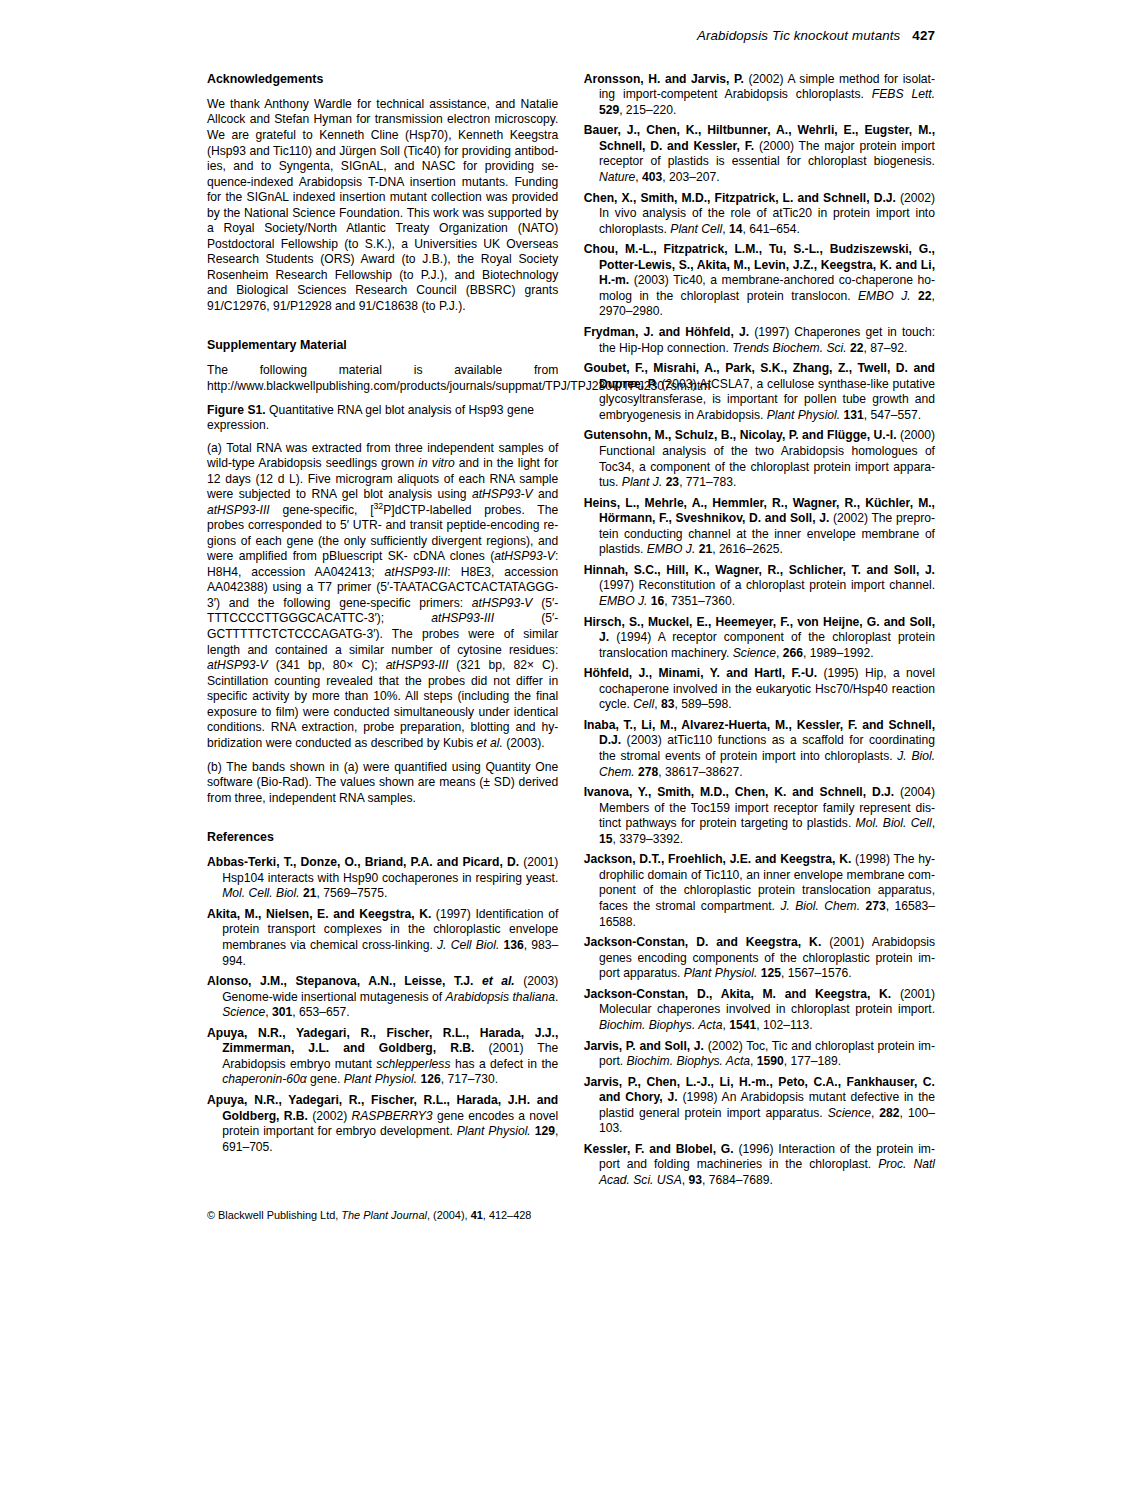Arabidopsis Tic knockout mutants 427
Acknowledgements
We thank Anthony Wardle for technical assistance, and Natalie Allcock and Stefan Hyman for transmission electron microscopy. We are grateful to Kenneth Cline (Hsp70), Kenneth Keegstra (Hsp93 and Tic110) and Jürgen Soll (Tic40) for providing antibodies, and to Syngenta, SIGnAL, and NASC for providing sequence-indexed Arabidopsis T-DNA insertion mutants. Funding for the SIGnAL indexed insertion mutant collection was provided by the National Science Foundation. This work was supported by a Royal Society/North Atlantic Treaty Organization (NATO) Postdoctoral Fellowship (to S.K.), a Universities UK Overseas Research Students (ORS) Award (to J.B.), the Royal Society Rosenheim Research Fellowship (to P.J.), and Biotechnology and Biological Sciences Research Council (BBSRC) grants 91/C12976, 91/P12928 and 91/C18638 (to P.J.).
Supplementary Material
The following material is available from http://www.blackwellpublishing.com/products/journals/suppmat/TPJ/TPJ2307/TPJ2307sm.htm
Figure S1. Quantitative RNA gel blot analysis of Hsp93 gene expression.
(a) Total RNA was extracted from three independent samples of wild-type Arabidopsis seedlings grown in vitro and in the light for 12 days (12 d L). Five microgram aliquots of each RNA sample were subjected to RNA gel blot analysis using atHSP93-V and atHSP93-III gene-specific, [32P]dCTP-labelled probes. The probes corresponded to 5′ UTR- and transit peptide-encoding regions of each gene (the only sufficiently divergent regions), and were amplified from pBluescript SK- cDNA clones (atHSP93-V: H8H4, accession AA042413; atHSP93-III: H8E3, accession AA042388) using a T7 primer (5′-TAATACGACTCACTATAGGG-3′) and the following gene-specific primers: atHSP93-V (5′-TTTCCCCTTGGGCACATTC-3′); atHSP93-III (5′-GCTTTTTCTCTCCCAGATG-3′). The probes were of similar length and contained a similar number of cytosine residues: atHSP93-V (341 bp, 80× C); atHSP93-III (321 bp, 82× C). Scintillation counting revealed that the probes did not differ in specific activity by more than 10%. All steps (including the final exposure to film) were conducted simultaneously under identical conditions. RNA extraction, probe preparation, blotting and hybridization were conducted as described by Kubis et al. (2003).
(b) The bands shown in (a) were quantified using Quantity One software (Bio-Rad). The values shown are means (± SD) derived from three, independent RNA samples.
References
Abbas-Terki, T., Donze, O., Briand, P.A. and Picard, D. (2001) Hsp104 interacts with Hsp90 cochaperones in respiring yeast. Mol. Cell. Biol. 21, 7569–7575.
Akita, M., Nielsen, E. and Keegstra, K. (1997) Identification of protein transport complexes in the chloroplastic envelope membranes via chemical cross-linking. J. Cell Biol. 136, 983–994.
Alonso, J.M., Stepanova, A.N., Leisse, T.J. et al. (2003) Genome-wide insertional mutagenesis of Arabidopsis thaliana. Science, 301, 653–657.
Apuya, N.R., Yadegari, R., Fischer, R.L., Harada, J.J., Zimmerman, J.L. and Goldberg, R.B. (2001) The Arabidopsis embryo mutant schlepperless has a defect in the chaperonin-60α gene. Plant Physiol. 126, 717–730.
Apuya, N.R., Yadegari, R., Fischer, R.L., Harada, J.H. and Goldberg, R.B. (2002) RASPBERRY3 gene encodes a novel protein important for embryo development. Plant Physiol. 129, 691–705.
Aronsson, H. and Jarvis, P. (2002) A simple method for isolating import-competent Arabidopsis chloroplasts. FEBS Lett. 529, 215–220.
Bauer, J., Chen, K., Hiltbunner, A., Wehrli, E., Eugster, M., Schnell, D. and Kessler, F. (2000) The major protein import receptor of plastids is essential for chloroplast biogenesis. Nature, 403, 203–207.
Chen, X., Smith, M.D., Fitzpatrick, L. and Schnell, D.J. (2002) In vivo analysis of the role of atTic20 in protein import into chloroplasts. Plant Cell, 14, 641–654.
Chou, M.-L., Fitzpatrick, L.M., Tu, S.-L., Budziszewski, G., Potter-Lewis, S., Akita, M., Levin, J.Z., Keegstra, K. and Li, H.-m. (2003) Tic40, a membrane-anchored co-chaperone homolog in the chloroplast protein translocon. EMBO J. 22, 2970–2980.
Frydman, J. and Höhfeld, J. (1997) Chaperones get in touch: the Hip-Hop connection. Trends Biochem. Sci. 22, 87–92.
Goubet, F., Misrahi, A., Park, S.K., Zhang, Z., Twell, D. and Dupree, P. (2003) AtCSLA7, a cellulose synthase-like putative glycosyltransferase, is important for pollen tube growth and embryogenesis in Arabidopsis. Plant Physiol. 131, 547–557.
Gutensohn, M., Schulz, B., Nicolay, P. and Flügge, U.-I. (2000) Functional analysis of the two Arabidopsis homologues of Toc34, a component of the chloroplast protein import apparatus. Plant J. 23, 771–783.
Heins, L., Mehrle, A., Hemmler, R., Wagner, R., Küchler, M., Hörmann, F., Sveshnikov, D. and Soll, J. (2002) The preprotein conducting channel at the inner envelope membrane of plastids. EMBO J. 21, 2616–2625.
Hinnah, S.C., Hill, K., Wagner, R., Schlicher, T. and Soll, J. (1997) Reconstitution of a chloroplast protein import channel. EMBO J. 16, 7351–7360.
Hirsch, S., Muckel, E., Heemeyer, F., von Heijne, G. and Soll, J. (1994) A receptor component of the chloroplast protein translocation machinery. Science, 266, 1989–1992.
Höhfeld, J., Minami, Y. and Hartl, F.-U. (1995) Hip, a novel cochaperone involved in the eukaryotic Hsc70/Hsp40 reaction cycle. Cell, 83, 589–598.
Inaba, T., Li, M., Alvarez-Huerta, M., Kessler, F. and Schnell, D.J. (2003) atTic110 functions as a scaffold for coordinating the stromal events of protein import into chloroplasts. J. Biol. Chem. 278, 38617–38627.
Ivanova, Y., Smith, M.D., Chen, K. and Schnell, D.J. (2004) Members of the Toc159 import receptor family represent distinct pathways for protein targeting to plastids. Mol. Biol. Cell, 15, 3379–3392.
Jackson, D.T., Froehlich, J.E. and Keegstra, K. (1998) The hydrophilic domain of Tic110, an inner envelope membrane component of the chloroplastic protein translocation apparatus, faces the stromal compartment. J. Biol. Chem. 273, 16583–16588.
Jackson-Constan, D. and Keegstra, K. (2001) Arabidopsis genes encoding components of the chloroplastic protein import apparatus. Plant Physiol. 125, 1567–1576.
Jackson-Constan, D., Akita, M. and Keegstra, K. (2001) Molecular chaperones involved in chloroplast protein import. Biochim. Biophys. Acta, 1541, 102–113.
Jarvis, P. and Soll, J. (2002) Toc, Tic and chloroplast protein import. Biochim. Biophys. Acta, 1590, 177–189.
Jarvis, P., Chen, L.-J., Li, H.-m., Peto, C.A., Fankhauser, C. and Chory, J. (1998) An Arabidopsis mutant defective in the plastid general protein import apparatus. Science, 282, 100–103.
Kessler, F. and Blobel, G. (1996) Interaction of the protein import and folding machineries in the chloroplast. Proc. Natl Acad. Sci. USA, 93, 7684–7689.
© Blackwell Publishing Ltd, The Plant Journal, (2004), 41, 412–428